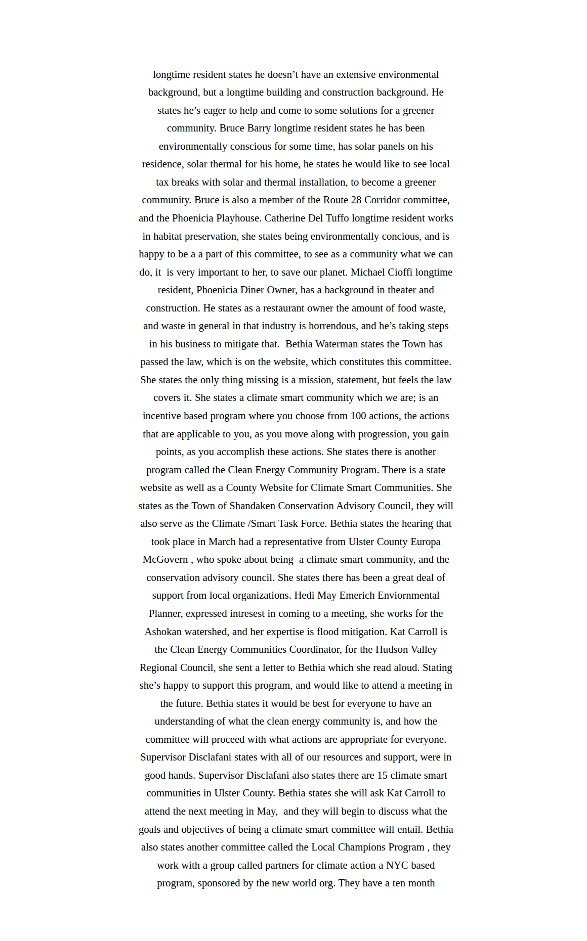longtime resident states he doesn’t have an extensive environmental background, but a longtime building and construction background. He states he’s eager to help and come to some solutions for a greener community. Bruce Barry longtime resident states he has been environmentally conscious for some time, has solar panels on his residence, solar thermal for his home, he states he would like to see local tax breaks with solar and thermal installation, to become a greener community. Bruce is also a member of the Route 28 Corridor committee, and the Phoenicia Playhouse. Catherine Del Tuffo longtime resident works in habitat preservation, she states being environmentally concious, and is happy to be a a part of this committee, to see as a community what we can do, it is very important to her, to save our planet. Michael Cioffi longtime resident, Phoenicia Diner Owner, has a background in theater and construction. He states as a restaurant owner the amount of food waste, and waste in general in that industry is horrendous, and he’s taking steps in his business to mitigate that. Bethia Waterman states the Town has passed the law, which is on the website, which constitutes this committee. She states the only thing missing is a mission, statement, but feels the law covers it. She states a climate smart community which we are; is an incentive based program where you choose from 100 actions, the actions that are applicable to you, as you move along with progression, you gain points, as you accomplish these actions. She states there is another program called the Clean Energy Community Program. There is a state website as well as a County Website for Climate Smart Communities. She states as the Town of Shandaken Conservation Advisory Council, they will also serve as the Climate /Smart Task Force. Bethia states the hearing that took place in March had a representative from Ulster County Europa McGovern , who spoke about being a climate smart community, and the conservation advisory council. She states there has been a great deal of support from local organizations. Hedi May Emerich Enviornmental Planner, expressed intresest in coming to a meeting, she works for the Ashokan watershed, and her expertise is flood mitigation. Kat Carroll is the Clean Energy Communities Coordinator, for the Hudson Valley Regional Council, she sent a letter to Bethia which she read aloud. Stating she’s happy to support this program, and would like to attend a meeting in the future. Bethia states it would be best for everyone to have an understanding of what the clean energy community is, and how the committee will proceed with what actions are appropriate for everyone. Supervisor Disclafani states with all of our resources and support, were in good hands. Supervisor Disclafani also states there are 15 climate smart communities in Ulster County. Bethia states she will ask Kat Carroll to attend the next meeting in May, and they will begin to discuss what the goals and objectives of being a climate smart committee will entail. Bethia also states another committee called the Local Champions Program , they work with a group called partners for climate action a NYC based program, sponsored by the new world org. They have a ten month